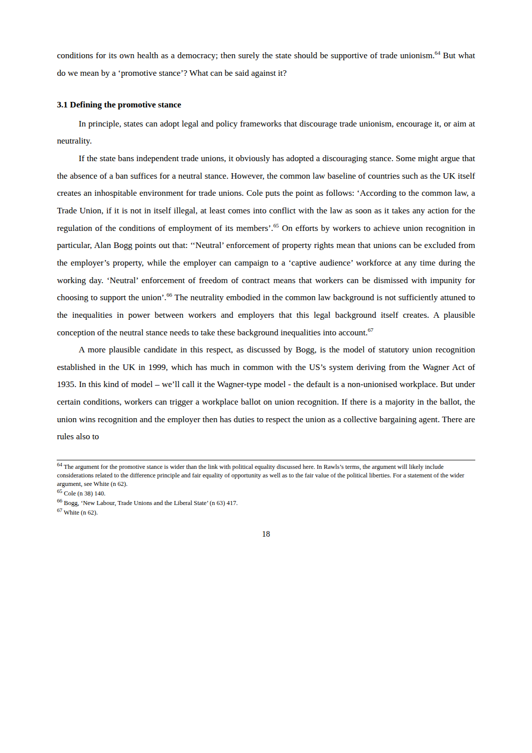conditions for its own health as a democracy; then surely the state should be supportive of trade unionism.64 But what do we mean by a ‘promotive stance’? What can be said against it?
3.1 Defining the promotive stance
In principle, states can adopt legal and policy frameworks that discourage trade unionism, encourage it, or aim at neutrality.
If the state bans independent trade unions, it obviously has adopted a discouraging stance. Some might argue that the absence of a ban suffices for a neutral stance. However, the common law baseline of countries such as the UK itself creates an inhospitable environment for trade unions. Cole puts the point as follows: ‘According to the common law, a Trade Union, if it is not in itself illegal, at least comes into conflict with the law as soon as it takes any action for the regulation of the conditions of employment of its members’.65 On efforts by workers to achieve union recognition in particular, Alan Bogg points out that: ‘‘Neutral’ enforcement of property rights mean that unions can be excluded from the employer’s property, while the employer can campaign to a ‘captive audience’ workforce at any time during the working day. ‘Neutral’ enforcement of freedom of contract means that workers can be dismissed with impunity for choosing to support the union’.66 The neutrality embodied in the common law background is not sufficiently attuned to the inequalities in power between workers and employers that this legal background itself creates. A plausible conception of the neutral stance needs to take these background inequalities into account.67
A more plausible candidate in this respect, as discussed by Bogg, is the model of statutory union recognition established in the UK in 1999, which has much in common with the US’s system deriving from the Wagner Act of 1935. In this kind of model – we’ll call it the Wagner-type model - the default is a non-unionised workplace. But under certain conditions, workers can trigger a workplace ballot on union recognition. If there is a majority in the ballot, the union wins recognition and the employer then has duties to respect the union as a collective bargaining agent. There are rules also to
64 The argument for the promotive stance is wider than the link with political equality discussed here. In Rawls’s terms, the argument will likely include considerations related to the difference principle and fair equality of opportunity as well as to the fair value of the political liberties. For a statement of the wider argument, see White (n 62).
65 Cole (n 38) 140.
66 Bogg, ‘New Labour, Trade Unions and the Liberal State’ (n 63) 417.
67 White (n 62).
18